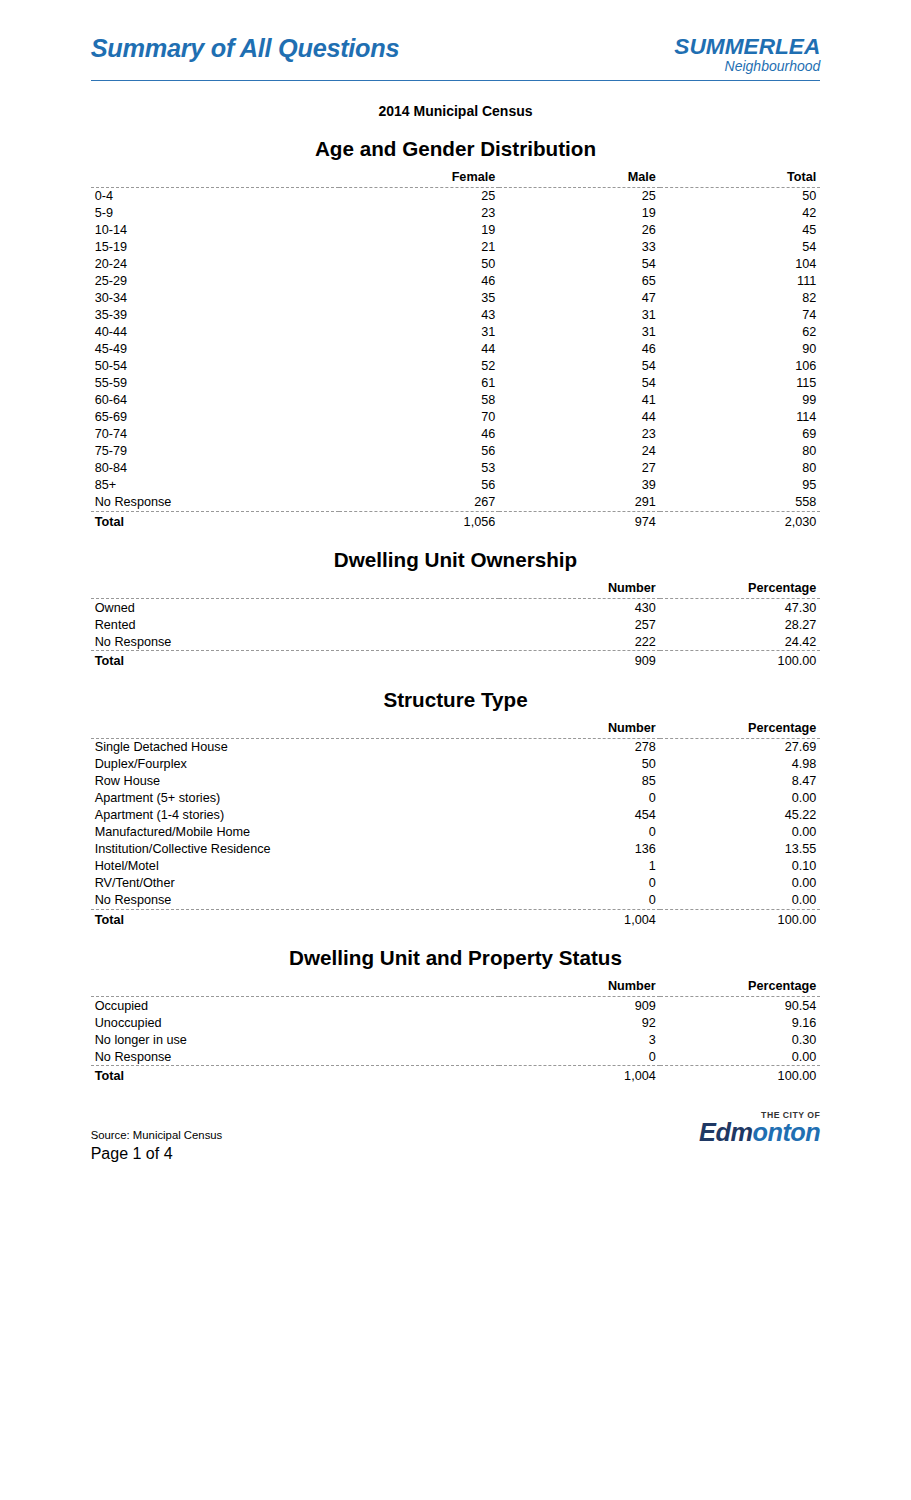Summary of All Questions
SUMMERLEA
Neighbourhood
2014 Municipal Census
Age and Gender Distribution
| | Female | Male | Total |
| --- | --- | --- | --- |
| 0-4 | 25 | 25 | 50 |
| 5-9 | 23 | 19 | 42 |
| 10-14 | 19 | 26 | 45 |
| 15-19 | 21 | 33 | 54 |
| 20-24 | 50 | 54 | 104 |
| 25-29 | 46 | 65 | 111 |
| 30-34 | 35 | 47 | 82 |
| 35-39 | 43 | 31 | 74 |
| 40-44 | 31 | 31 | 62 |
| 45-49 | 44 | 46 | 90 |
| 50-54 | 52 | 54 | 106 |
| 55-59 | 61 | 54 | 115 |
| 60-64 | 58 | 41 | 99 |
| 65-69 | 70 | 44 | 114 |
| 70-74 | 46 | 23 | 69 |
| 75-79 | 56 | 24 | 80 |
| 80-84 | 53 | 27 | 80 |
| 85+ | 56 | 39 | 95 |
| No Response | 267 | 291 | 558 |
| Total | 1,056 | 974 | 2,030 |
Dwelling Unit Ownership
| | Number | Percentage |
| --- | --- | --- |
| Owned | 430 | 47.30 |
| Rented | 257 | 28.27 |
| No Response | 222 | 24.42 |
| Total | 909 | 100.00 |
Structure Type
| | Number | Percentage |
| --- | --- | --- |
| Single Detached House | 278 | 27.69 |
| Duplex/Fourplex | 50 | 4.98 |
| Row House | 85 | 8.47 |
| Apartment (5+ stories) | 0 | 0.00 |
| Apartment (1-4 stories) | 454 | 45.22 |
| Manufactured/Mobile Home | 0 | 0.00 |
| Institution/Collective Residence | 136 | 13.55 |
| Hotel/Motel | 1 | 0.10 |
| RV/Tent/Other | 0 | 0.00 |
| No Response | 0 | 0.00 |
| Total | 1,004 | 100.00 |
Dwelling Unit and Property Status
| | Number | Percentage |
| --- | --- | --- |
| Occupied | 909 | 90.54 |
| Unoccupied | 92 | 9.16 |
| No longer in use | 3 | 0.30 |
| No Response | 0 | 0.00 |
| Total | 1,004 | 100.00 |
Source: Municipal Census
THE CITY OF
Edmonton
Page 1 of 4